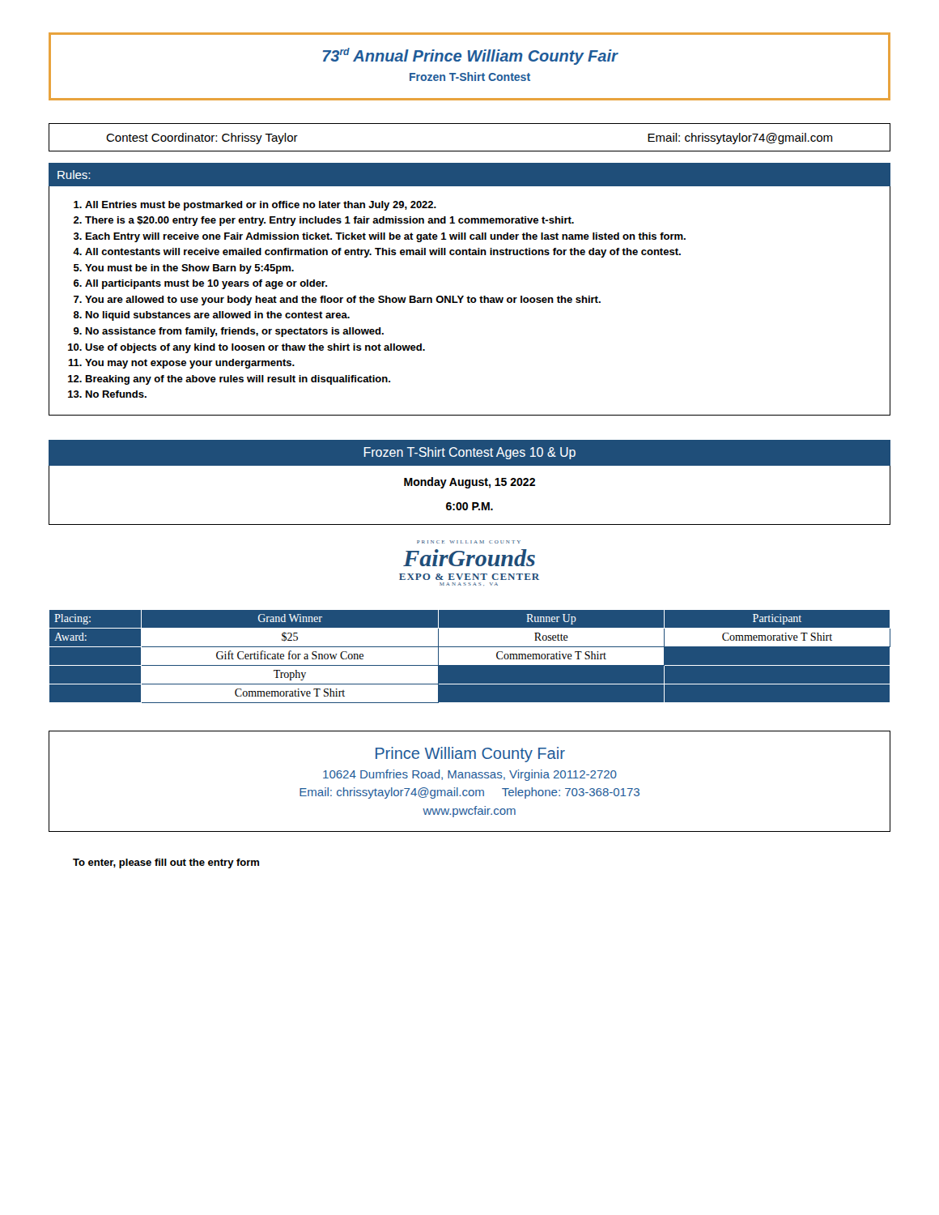73rd Annual Prince William County Fair
Frozen T-Shirt Contest
| Contest Coordinator: Chrissy Taylor | Email: chrissytaylor74@gmail.com |
Rules:
All Entries must be postmarked or in office no later than July 29, 2022.
There is a $20.00 entry fee per entry. Entry includes 1 fair admission and 1 commemorative t-shirt.
Each Entry will receive one Fair Admission ticket. Ticket will be at gate 1 will call under the last name listed on this form.
All contestants will receive emailed confirmation of entry. This email will contain instructions for the day of the contest.
You must be in the Show Barn by 5:45pm.
All participants must be 10 years of age or older.
You are allowed to use your body heat and the floor of the Show Barn ONLY to thaw or loosen the shirt.
No liquid substances are allowed in the contest area.
No assistance from family, friends, or spectators is allowed.
Use of objects of any kind to loosen or thaw the shirt is not allowed.
You may not expose your undergarments.
Breaking any of the above rules will result in disqualification.
No Refunds.
Frozen T-Shirt Contest Ages 10 & Up
Monday August, 15 2022
6:00 P.M.
PRINCE WILLIAM COUNTY FairGrounds EXPO & EVENT CENTER MANASSAS, VA
| Placing: | Grand Winner | Runner Up | Participant |
| Award: | $25 | Rosette | Commemorative T Shirt |
| | Gift Certificate for a Snow Cone | Commemorative T Shirt | |
| | Trophy | | |
| | Commemorative T Shirt | | |
Prince William County Fair
10624 Dumfries Road, Manassas, Virginia 20112-2720
Email: chrissytaylor74@gmail.com Telephone: 703-368-0173
www.pwcfair.com
To enter, please fill out the entry form